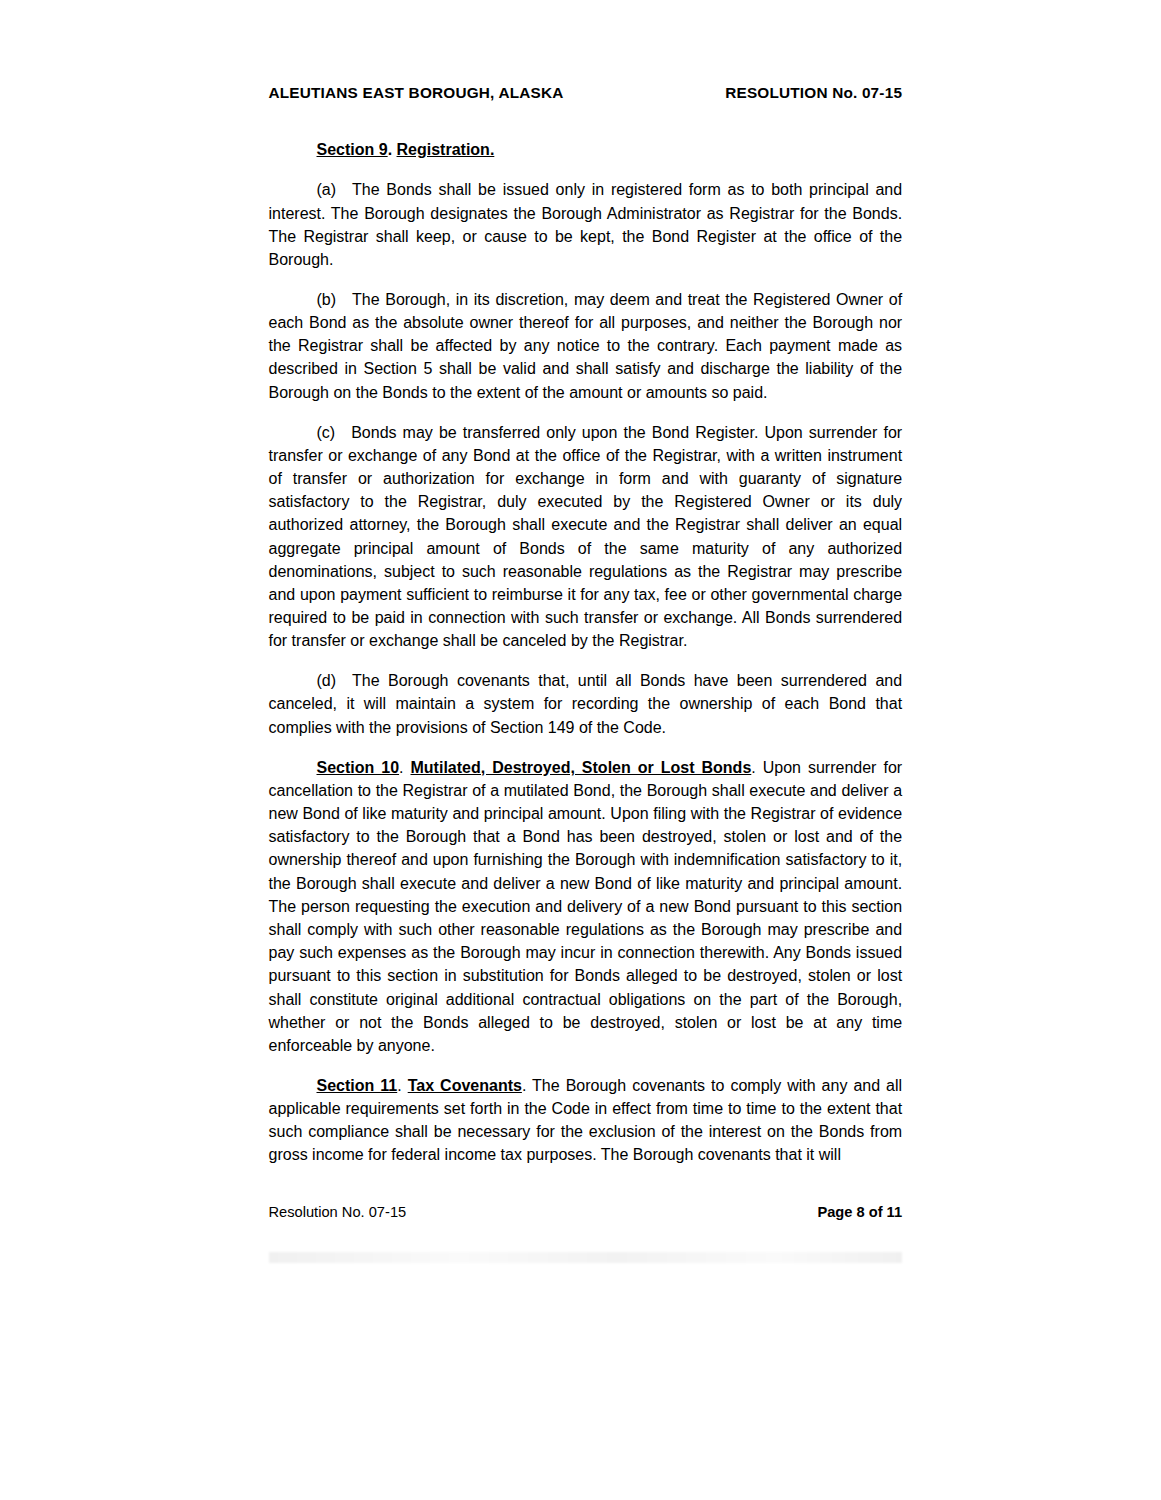Aleutians East Borough, Alaska
RESOLUTION No. 07-15
Section 9. Registration.
(a) The Bonds shall be issued only in registered form as to both principal and interest. The Borough designates the Borough Administrator as Registrar for the Bonds. The Registrar shall keep, or cause to be kept, the Bond Register at the office of the Borough.
(b) The Borough, in its discretion, may deem and treat the Registered Owner of each Bond as the absolute owner thereof for all purposes, and neither the Borough nor the Registrar shall be affected by any notice to the contrary. Each payment made as described in Section 5 shall be valid and shall satisfy and discharge the liability of the Borough on the Bonds to the extent of the amount or amounts so paid.
(c) Bonds may be transferred only upon the Bond Register. Upon surrender for transfer or exchange of any Bond at the office of the Registrar, with a written instrument of transfer or authorization for exchange in form and with guaranty of signature satisfactory to the Registrar, duly executed by the Registered Owner or its duly authorized attorney, the Borough shall execute and the Registrar shall deliver an equal aggregate principal amount of Bonds of the same maturity of any authorized denominations, subject to such reasonable regulations as the Registrar may prescribe and upon payment sufficient to reimburse it for any tax, fee or other governmental charge required to be paid in connection with such transfer or exchange. All Bonds surrendered for transfer or exchange shall be canceled by the Registrar.
(d) The Borough covenants that, until all Bonds have been surrendered and canceled, it will maintain a system for recording the ownership of each Bond that complies with the provisions of Section 149 of the Code.
Section 10. Mutilated, Destroyed, Stolen or Lost Bonds. Upon surrender for cancellation to the Registrar of a mutilated Bond, the Borough shall execute and deliver a new Bond of like maturity and principal amount. Upon filing with the Registrar of evidence satisfactory to the Borough that a Bond has been destroyed, stolen or lost and of the ownership thereof and upon furnishing the Borough with indemnification satisfactory to it, the Borough shall execute and deliver a new Bond of like maturity and principal amount. The person requesting the execution and delivery of a new Bond pursuant to this section shall comply with such other reasonable regulations as the Borough may prescribe and pay such expenses as the Borough may incur in connection therewith. Any Bonds issued pursuant to this section in substitution for Bonds alleged to be destroyed, stolen or lost shall constitute original additional contractual obligations on the part of the Borough, whether or not the Bonds alleged to be destroyed, stolen or lost be at any time enforceable by anyone.
Section 11. Tax Covenants. The Borough covenants to comply with any and all applicable requirements set forth in the Code in effect from time to time to the extent that such compliance shall be necessary for the exclusion of the interest on the Bonds from gross income for federal income tax purposes. The Borough covenants that it will
Resolution No. 07-15
Page 8 of 11